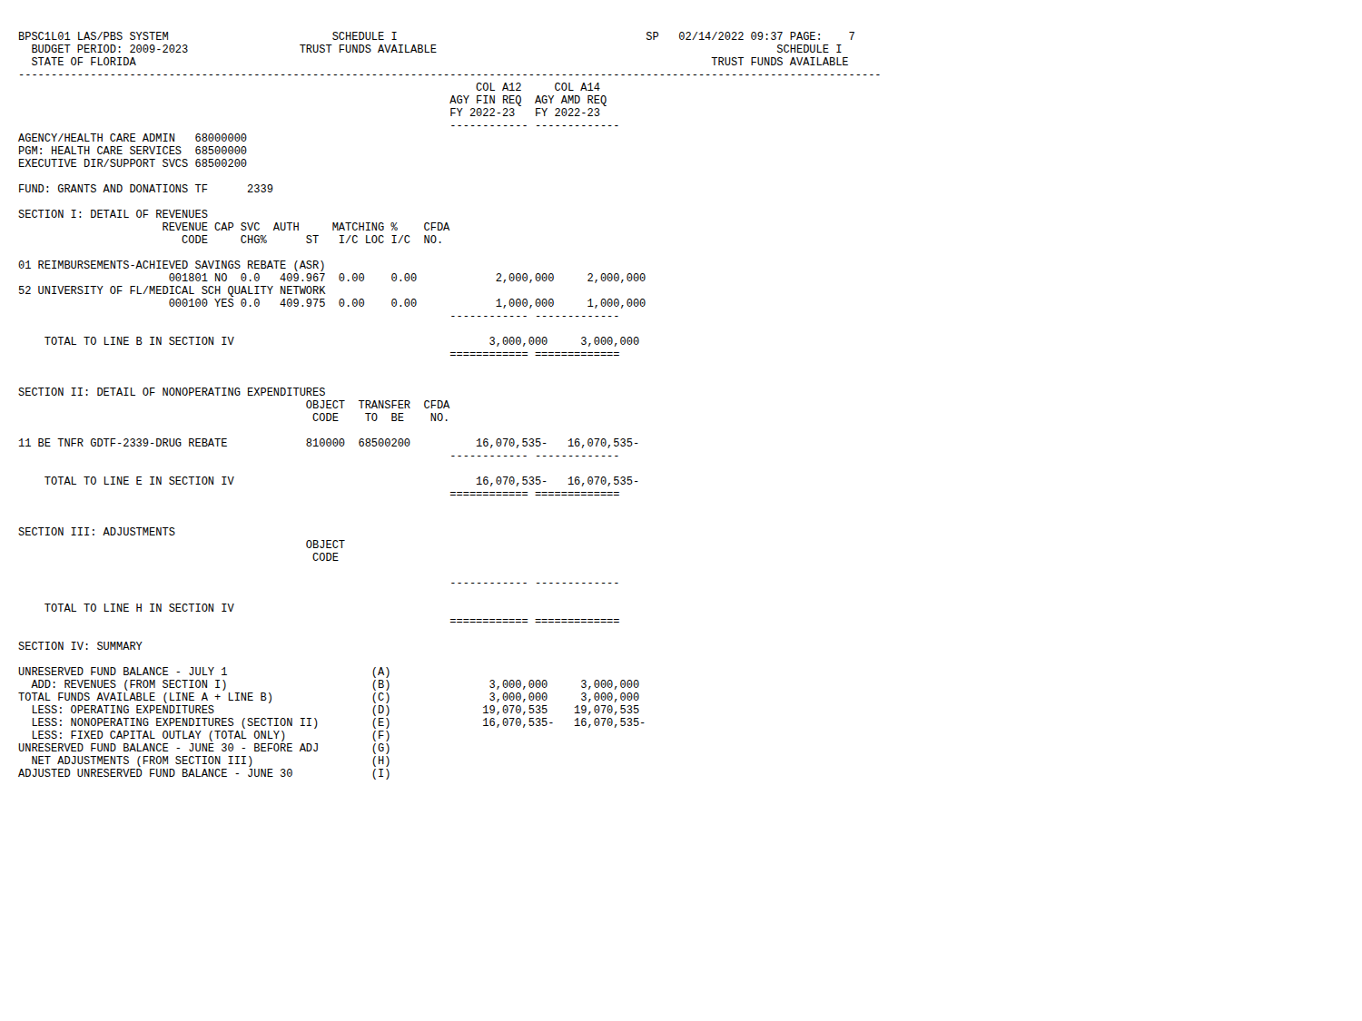BPSC1L01 LAS/PBS SYSTEM SCHEDULE I SP 02/14/2022 09:37 PAGE: 7 BUDGET PERIOD: 2009-2023 TRUST FUNDS AVAILABLE SCHEDULE I STATE OF FLORIDA TRUST FUNDS AVAILABLE ------------------------------------------------------------------------------------------------------------------------------------ COL A12 COL A14 AGY FIN REQ AGY AMD REQ FY 2022-23 FY 2022-23 ------------ ------------- AGENCY/HEALTH CARE ADMIN 68000000 PGM: HEALTH CARE SERVICES 68500000 EXECUTIVE DIR/SUPPORT SVCS 68500200 FUND: GRANTS AND DONATIONS TF 2339 SECTION I: DETAIL OF REVENUES REVENUE CAP SVC AUTH MATCHING % CFDA CODE CHG% ST I/C LOC I/C NO. 01 REIMBURSEMENTS-ACHIEVED SAVINGS REBATE (ASR) 001801 NO 0.0 409.967 0.00 0.00 2,000,000 2,000,000 52 UNIVERSITY OF FL/MEDICAL SCH QUALITY NETWORK 000100 YES 0.0 409.975 0.00 0.00 1,000,000 1,000,000 ------------ ------------- TOTAL TO LINE B IN SECTION IV 3,000,000 3,000,000 ============ ============= SECTION II: DETAIL OF NONOPERATING EXPENDITURES OBJECT TRANSFER CFDA CODE TO BE NO. 11 BE TNFR GDTF-2339-DRUG REBATE 810000 68500200 16,070,535- 16,070,535- ------------ ------------- TOTAL TO LINE E IN SECTION IV 16,070,535- 16,070,535- ============ ============= SECTION III: ADJUSTMENTS OBJECT CODE ------------ ------------- TOTAL TO LINE H IN SECTION IV ============ ============= SECTION IV: SUMMARY UNRESERVED FUND BALANCE - JULY 1 (A) ADD: REVENUES (FROM SECTION I) (B) 3,000,000 3,000,000 TOTAL FUNDS AVAILABLE (LINE A + LINE B) (C) 3,000,000 3,000,000 LESS: OPERATING EXPENDITURES (D) 19,070,535 19,070,535 LESS: NONOPERATING EXPENDITURES (SECTION II) (E) 16,070,535- 16,070,535- LESS: FIXED CAPITAL OUTLAY (TOTAL ONLY) (F) UNRESERVED FUND BALANCE - JUNE 30 - BEFORE ADJ (G) NET ADJUSTMENTS (FROM SECTION III) (H) ADJUSTED UNRESERVED FUND BALANCE - JUNE 30 (I)